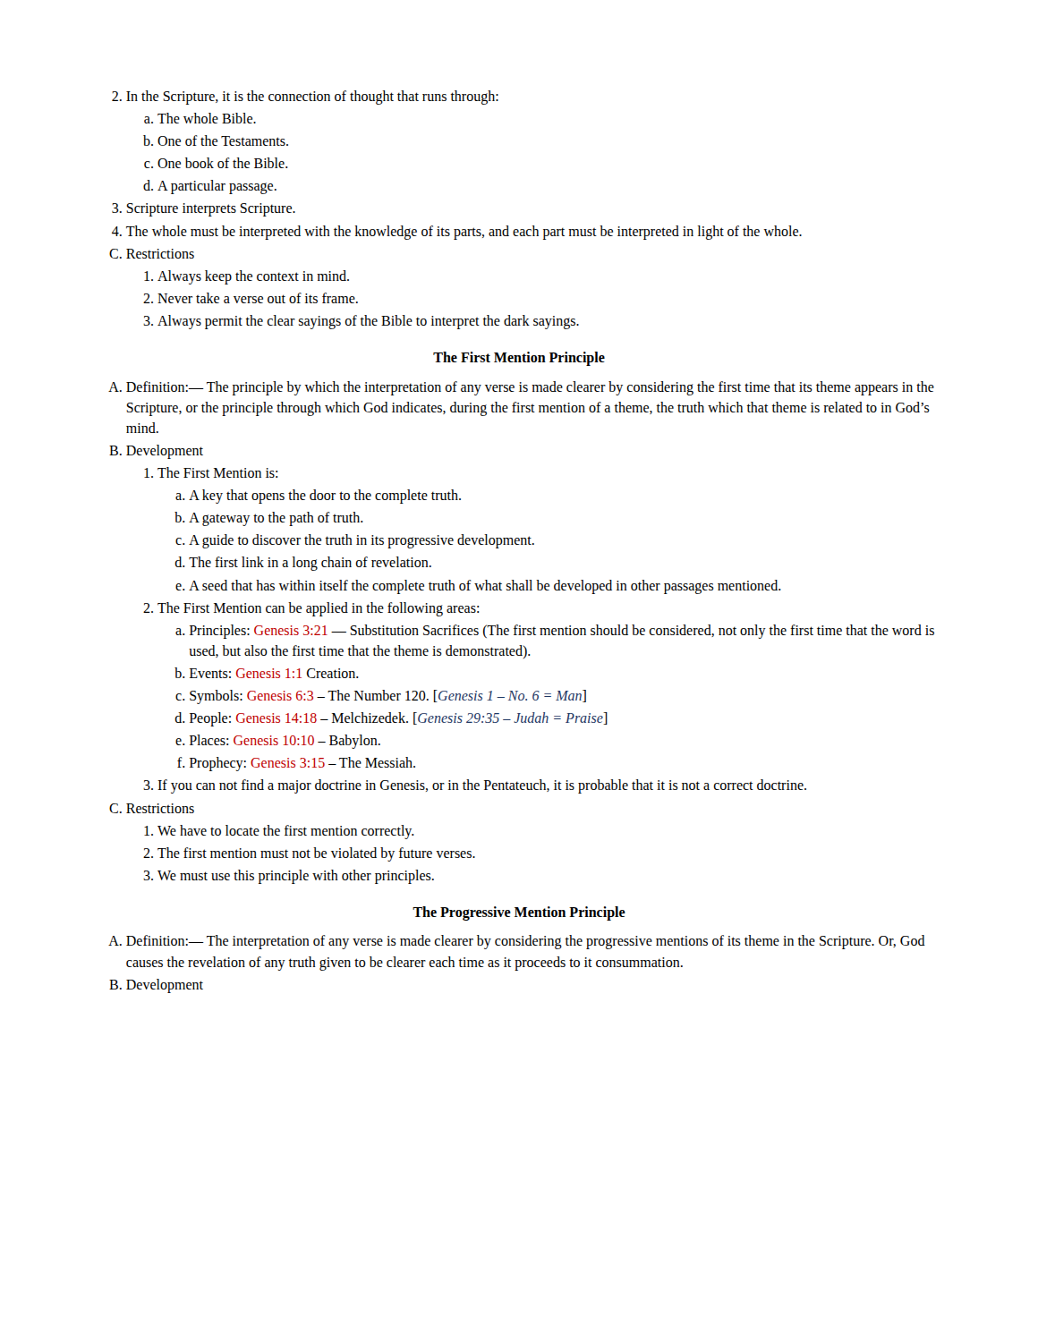In the Scripture, it is the connection of thought that runs through:
The whole Bible.
One of the Testaments.
One book of the Bible.
A particular passage.
Scripture interprets Scripture.
The whole must be interpreted with the knowledge of its parts, and each part must be interpreted in light of the whole.
Restrictions
Always keep the context in mind.
Never take a verse out of its frame.
Always permit the clear sayings of the Bible to interpret the dark sayings.
The First Mention Principle
Definition:— The principle by which the interpretation of any verse is made clearer by considering the first time that its theme appears in the Scripture, or the principle through which God indicates, during the first mention of a theme, the truth which that theme is related to in God’s mind.
Development
The First Mention is:
A key that opens the door to the complete truth.
A gateway to the path of truth.
A guide to discover the truth in its progressive development.
The first link in a long chain of revelation.
A seed that has within itself the complete truth of what shall be developed in other passages mentioned.
The First Mention can be applied in the following areas:
Principles: Genesis 3:21 — Substitution Sacrifices (The first mention should be considered, not only the first time that the word is used, but also the first time that the theme is demonstrated).
Events: Genesis 1:1 Creation.
Symbols: Genesis 6:3 – The Number 120. [Genesis 1 – No. 6 = Man]
People: Genesis 14:18 – Melchizedek. [Genesis 29:35 – Judah = Praise]
Places: Genesis 10:10 – Babylon.
Prophecy: Genesis 3:15 – The Messiah.
If you can not find a major doctrine in Genesis, or in the Pentateuch, it is probable that it is not a correct doctrine.
Restrictions
We have to locate the first mention correctly.
The first mention must not be violated by future verses.
We must use this principle with other principles.
The Progressive Mention Principle
Definition:— The interpretation of any verse is made clearer by considering the progressive mentions of its theme in the Scripture. Or, God causes the revelation of any truth given to be clearer each time as it proceeds to it consummation.
Development